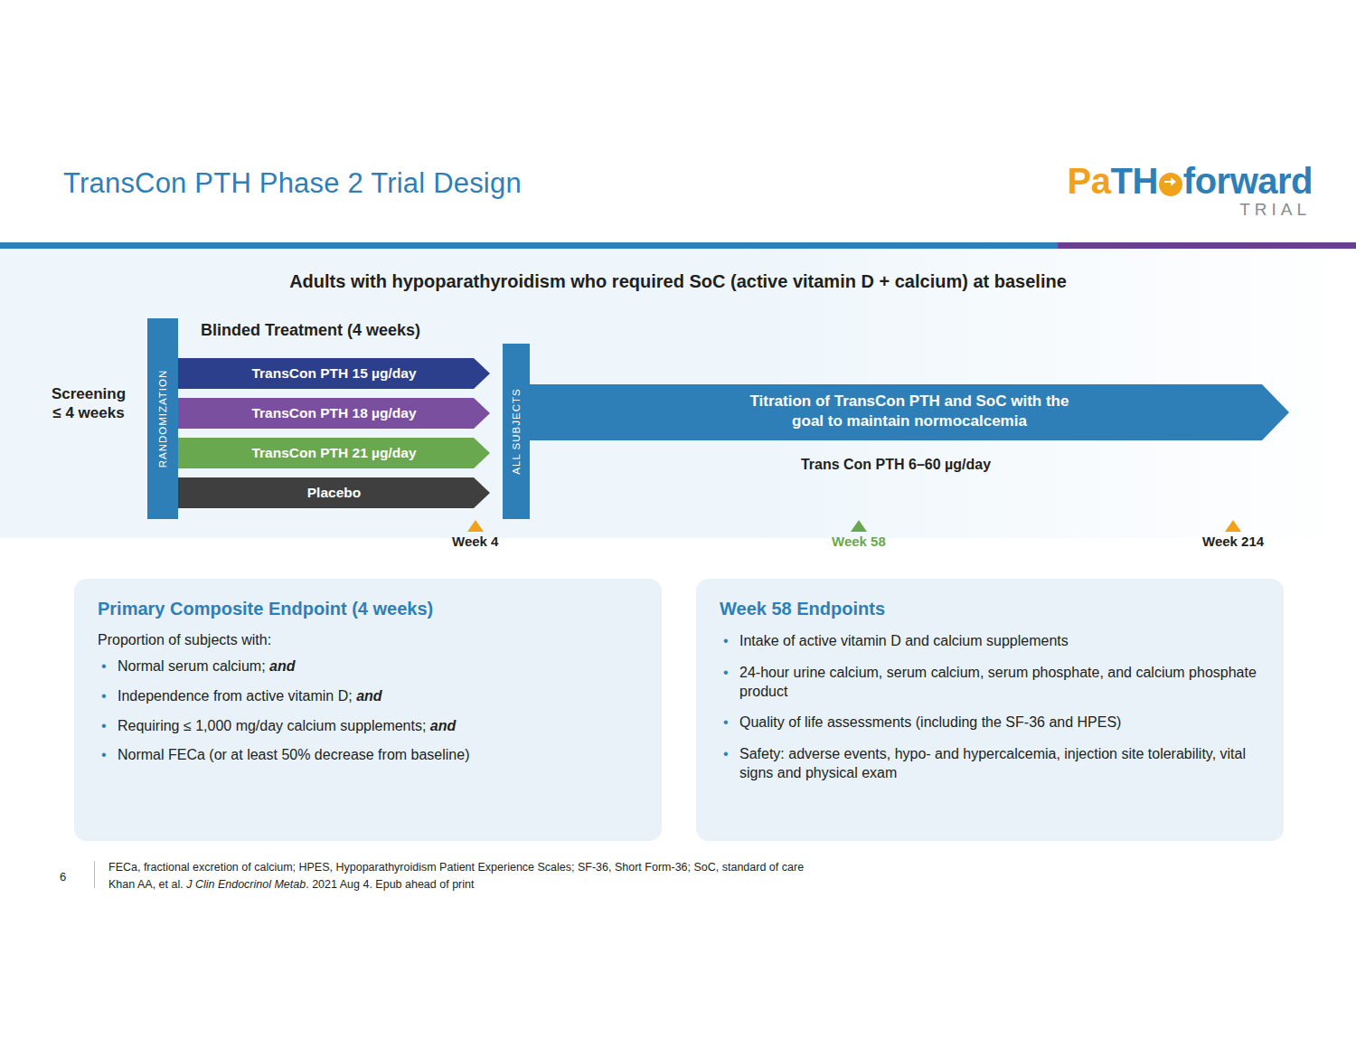TransCon PTH Phase 2 Trial Design
Pa TH forward
TRIAL
Adults with hypoparathyroidism who required SoC (active vitamin D + calcium) at baseline
Screening
≤ 4 weeks
RANDOMIZATION
Blinded Treatment (4 weeks)
TransCon PTH 15 µg/day
TransCon PTH 18 µg/day
TransCon PTH 21 µg/day
Placebo
ALL SUBJECTS
Titration of TransCon PTH and SoC with the
goal to maintain normocalcemia
Trans Con PTH 6–60 µg/day
Week 4
Week 58
Week 214
Primary Composite Endpoint (4 weeks)
Proportion of subjects with:
Normal serum calcium; and
Independence from active vitamin D; and
Requiring ≤ 1,000 mg/day calcium supplements; and
Normal FECa (or at least 50% decrease from baseline)
Week 58 Endpoints
Intake of active vitamin D and calcium supplements
24-hour urine calcium, serum calcium, serum phosphate, and calcium phosphate product
Quality of life assessments (including the SF-36 and HPES)
Safety: adverse events, hypo- and hypercalcemia, injection site tolerability, vital signs and physical exam
6
FECa, fractional excretion of calcium; HPES, Hypoparathyroidism Patient Experience Scales; SF-36, Short Form-36; SoC, standard of care
Khan AA, et al. J Clin Endocrinol Metab. 2021 Aug 4. Epub ahead of print